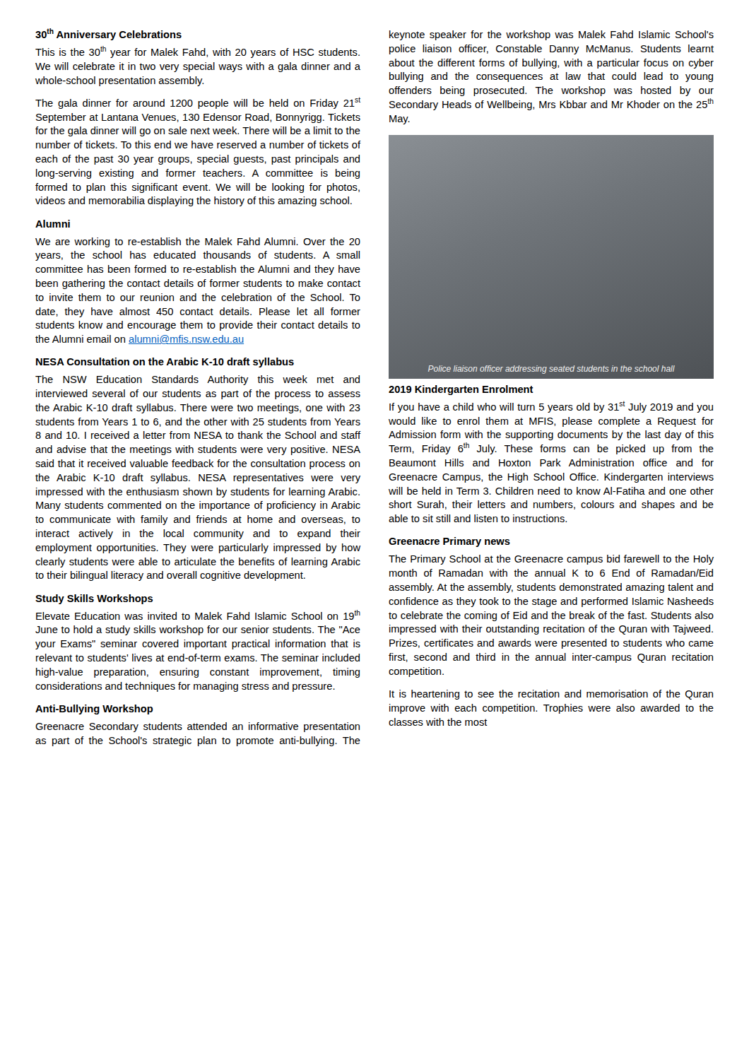30th Anniversary Celebrations
This is the 30th year for Malek Fahd, with 20 years of HSC students. We will celebrate it in two very special ways with a gala dinner and a whole-school presentation assembly.
The gala dinner for around 1200 people will be held on Friday 21st September at Lantana Venues, 130 Edensor Road, Bonnyrigg. Tickets for the gala dinner will go on sale next week. There will be a limit to the number of tickets. To this end we have reserved a number of tickets of each of the past 30 year groups, special guests, past principals and long-serving existing and former teachers. A committee is being formed to plan this significant event. We will be looking for photos, videos and memorabilia displaying the history of this amazing school.
Alumni
We are working to re-establish the Malek Fahd Alumni. Over the 20 years, the school has educated thousands of students. A small committee has been formed to re-establish the Alumni and they have been gathering the contact details of former students to make contact to invite them to our reunion and the celebration of the School. To date, they have almost 450 contact details. Please let all former students know and encourage them to provide their contact details to the Alumni email on alumni@mfis.nsw.edu.au
NESA Consultation on the Arabic K-10 draft syllabus
The NSW Education Standards Authority this week met and interviewed several of our students as part of the process to assess the Arabic K-10 draft syllabus. There were two meetings, one with 23 students from Years 1 to 6, and the other with 25 students from Years 8 and 10. I received a letter from NESA to thank the School and staff and advise that the meetings with students were very positive. NESA said that it received valuable feedback for the consultation process on the Arabic K-10 draft syllabus. NESA representatives were very impressed with the enthusiasm shown by students for learning Arabic. Many students commented on the importance of proficiency in Arabic to communicate with family and friends at home and overseas, to interact actively in the local community and to expand their employment opportunities. They were particularly impressed by how clearly students were able to articulate the benefits of learning Arabic to their bilingual literacy and overall cognitive development.
Study Skills Workshops
Elevate Education was invited to Malek Fahd Islamic School on 19th June to hold a study skills workshop for our senior students. The "Ace your Exams" seminar covered important practical information that is relevant to students' lives at end-of-term exams. The seminar included high-value preparation, ensuring constant improvement, timing considerations and techniques for managing stress and pressure.
Anti-Bullying Workshop
Greenacre Secondary students attended an informative presentation as part of the School's strategic plan to promote anti-bullying. The keynote speaker for the workshop was Malek Fahd Islamic School's police liaison officer, Constable Danny McManus. Students learnt about the different forms of bullying, with a particular focus on cyber bullying and the consequences at law that could lead to young offenders being prosecuted. The workshop was hosted by our Secondary Heads of Wellbeing, Mrs Kbbar and Mr Khoder on the 25th May.
Police liaison officer addressing seated students in the school hall
2019 Kindergarten Enrolment
If you have a child who will turn 5 years old by 31st July 2019 and you would like to enrol them at MFIS, please complete a Request for Admission form with the supporting documents by the last day of this Term, Friday 6th July. These forms can be picked up from the Beaumont Hills and Hoxton Park Administration office and for Greenacre Campus, the High School Office. Kindergarten interviews will be held in Term 3. Children need to know Al-Fatiha and one other short Surah, their letters and numbers, colours and shapes and be able to sit still and listen to instructions.
Greenacre Primary news
The Primary School at the Greenacre campus bid farewell to the Holy month of Ramadan with the annual K to 6 End of Ramadan/Eid assembly. At the assembly, students demonstrated amazing talent and confidence as they took to the stage and performed Islamic Nasheeds to celebrate the coming of Eid and the break of the fast. Students also impressed with their outstanding recitation of the Quran with Tajweed. Prizes, certificates and awards were presented to students who came first, second and third in the annual inter-campus Quran recitation competition.
It is heartening to see the recitation and memorisation of the Quran improve with each competition. Trophies were also awarded to the classes with the most